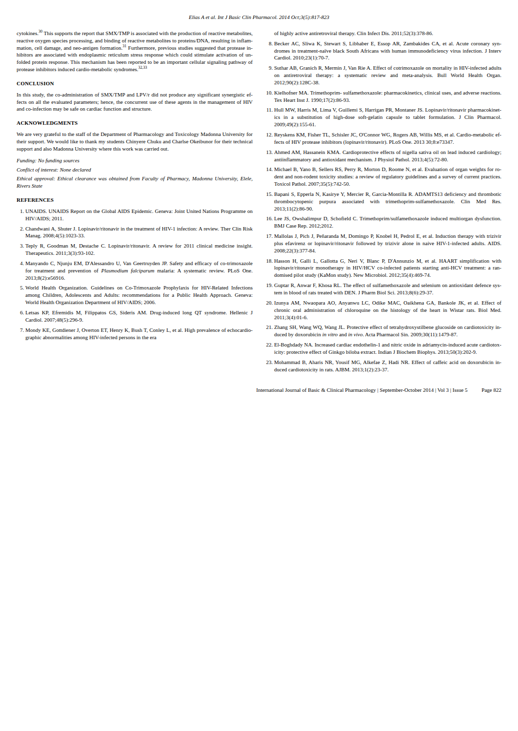Elias A et al. Int J Basic Clin Pharmacol. 2014 Oct;3(5):817-823
cytokines.30 This supports the report that SMX/TMP is associated with the production of reactive metabolites, reactive oxygen species processing, and binding of reactive metabolites to proteins/DNA, resulting in inflammation, cell damage, and neo-antigen formation.31 Furthermore, previous studies suggested that protease inhibitors are associated with endoplasmic reticulum stress response which could stimulate activation of unfolded protein response. This mechanism has been reported to be an important cellular signaling pathway of protease inhibitors induced cardio-metabolic syndromes.32,33
Conclusion
In this study, the co-administration of SMX/TMP and LPV/r did not produce any significant synergistic effects on all the evaluated parameters; hence, the concurrent use of these agents in the management of HIV and co-infection may be safe on cardiac function and structure.
Acknowledgments
We are very grateful to the staff of the Department of Pharmacology and Toxicology Madonna University for their support. We would like to thank my students Chinyere Chuku and Charlse Okeibunor for their technical support and also Madonna University where this work was carried out.
Funding: No funding sources
Conflict of interest: None declared
Ethical approval: Ethical clearance was obtained from Faculty of Pharmacy, Madonna University, Elele, Rivers State
References
UNAIDS. UNAIDS Report on the Global AIDS Epidemic. Geneva: Joint United Nations Programme on HIV/AIDS; 2011.
Chandwani A, Shuter J. Lopinavir/ritonavir in the treatment of HIV-1 infection: A review. Ther Clin Risk Manag. 2008;4(5):1023-33.
Teply R, Goodman M, Destache C. Lopinavir/ritonavir. A review for 2011 clinical medicine insight. Therapeutics. 2011;3(3):93-102.
Manyando C, Njunju EM, D'Alessandro U, Van Geertruyden JP. Safety and efficacy of co-trimoxazole for treatment and prevention of Plasmodium falciparum malaria: A systematic review. PLoS One. 2013;8(2):e56916.
World Health Organization. Guidelines on Co-Trimoxazole Prophylaxis for HIV-Related Infections among Children, Adolescents and Adults: recommendations for a Public Health Approach. Geneva: World Health Organization Department of HIV/AIDS; 2006.
Letsas KP, Efremidis M, Filippatos GS, Sideris AM. Drug-induced long QT syndrome. Hellenic J Cardiol. 2007;48(5):296-9.
Mondy KE, Gottdiener J, Overton ET, Henry K, Bush T, Conley L, et al. High prevalence of echocardiographic abnormalities among HIV-infected persons in the era
of highly active antiretroviral therapy. Clin Infect Dis. 2011;52(3):378-86.
Becker AC, Sliwa K, Stewart S, Libhaber E, Essop AR, Zambakides CA, et al. Acute coronary syndromes in treatment-naïve black South Africans with human immunodeficiency virus infection. J Interv Cardiol. 2010;23(1):70-7.
Suthar AB, Granich R, Mermin J, Van Rie A. Effect of cotrimoxazole on mortality in HIV-infected adults on antiretroviral therapy: a systematic review and meta-analysis. Bull World Health Organ. 2012;90(2):128C-38.
Kielhofner MA. Trimethoprim- sulfamethoxazole: pharmacokinetics, clinical uses, and adverse reactions. Tex Heart Inst J. 1990;17(2):86-93.
Hull MW, Harris M, Lima V, Guillemi S, Harrigan PR, Montaner JS. Lopinavir/ritonavir pharmacokinetics in a substitution of high-dose soft-gelatin capsule to tablet formulation. J Clin Pharmacol. 2009;49(2):155-61.
Reyskens KM, Fisher TL, Schisler JC, O'Connor WG, Rogers AB, Willis MS, et al. Cardio-metabolic effects of HIV protease inhibitors (lopinavir/ritonavir). PLoS One. 2013 30;8:e73347.
Ahmed AM, Hassanein KMA. Cardioprotective effects of nigella sativa oil on lead induced cardiology; antiinflammatory and antioxidant mechanism. J Physiol Pathol. 2013;4(5):72-80.
Michael B, Yano B, Sellers RS, Perry R, Morton D, Roome N, et al. Evaluation of organ weights for rodent and non-rodent toxicity studies: a review of regulatory guidelines and a survey of current practices. Toxicol Pathol. 2007;35(5):742-50.
Bapani S, Epperla N, Kasirye Y, Mercier R, Garcia-Montilla R. ADAMTS13 deficiency and thrombotic thrombocytopenic purpura associated with trimethoprim-sulfamethoxazole. Clin Med Res. 2013;11(2):86-90.
Lee JS, Owshalimpur D, Schofield C. Trimethoprim/sulfamethoxazole induced multiorgan dysfunction. BMJ Case Rep. 2012;2012.
Mallolas J, Pich J, Peñaranda M, Domingo P, Knobel H, Pedrol E, et al. Induction therapy with trizivir plus efavirenz or lopinavir/ritonavir followed by trizivir alone in naive HIV-1-infected adults. AIDS. 2008;22(3):377-84.
Hasson H, Galli L, Gallotta G, Neri V, Blanc P, D'Annunzio M, et al. HAART simplification with lopinavir/ritonavir monotherapy in HIV/HCV co-infected patients starting anti-HCV treatment: a randomised pilot study (KaMon study). New Microbiol. 2012;35(4):469-74.
Guptar R, Anwar F, Khosa RL. The effect of sulfamethoxazole and selenium on antioxidant defence system in blood of rats treated with DEN. J Pharm Biol Sci. 2013;8(6):29-37.
Izunya AM, Nwaopara AO, Anyanwu LC, Odike MAC, Oaikhena GA, Bankole JK, et al. Effect of chronic oral administration of chloroquine on the histology of the heart in Wistar rats. Biol Med. 2011;3(4):01-6.
Zhang SH, Wang WQ, Wang JL. Protective effect of tetrahydroxystilbene glucoside on cardiotoxicity induced by doxorubicin in vitro and in vivo. Acta Pharmacol Sin. 2009;30(11):1479-87.
El-Boghdady NA. Increased cardiac endothelin-1 and nitric oxide in adriamycin-induced acute cardiotoxicity: protective effect of Ginkgo biloba extract. Indian J Biochem Biophys. 2013;50(3):202-9.
Mohammad B, Aharis NR, Yousif MG, Alkefae Z, Hadi NR. Effect of caffeic acid on doxorubicin induced cardiotoxicity in rats. AJBM. 2013;1(2):23-37.
International Journal of Basic & Clinical Pharmacology | September-October 2014 | Vol 3 | Issue 5 Page 822